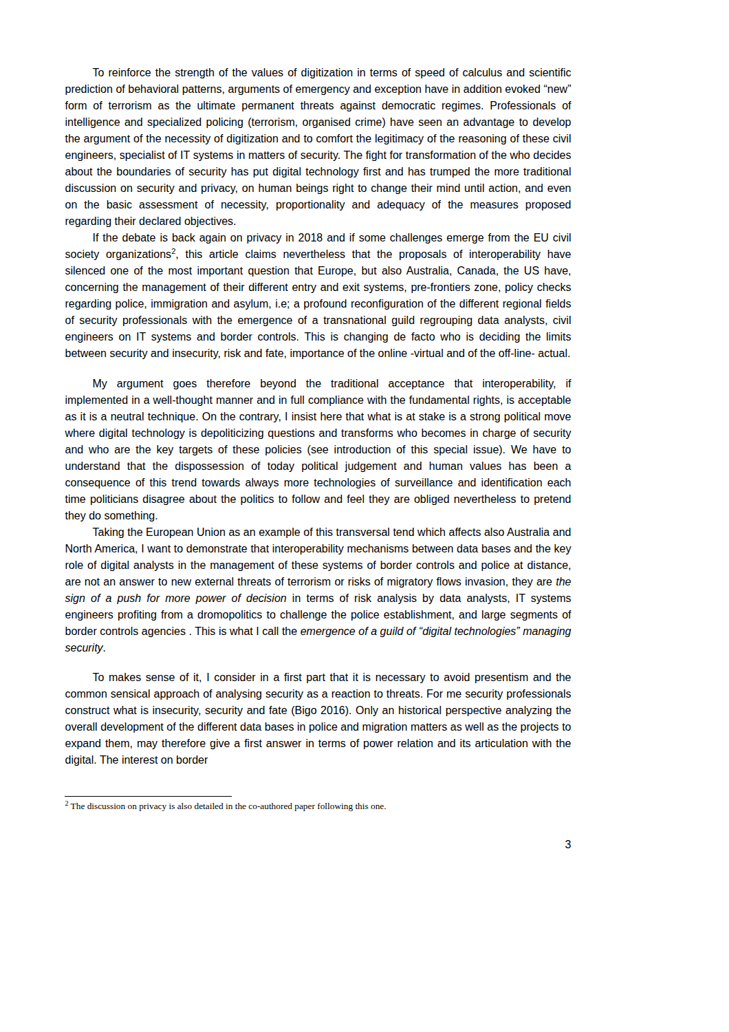To reinforce the strength of the values of digitization in terms of speed of calculus and scientific prediction of behavioral patterns, arguments of emergency and exception have in addition evoked “new” form of terrorism as the ultimate permanent threats against democratic regimes. Professionals of intelligence and specialized policing (terrorism, organised crime) have seen an advantage to develop the argument of the necessity of digitization and to comfort the legitimacy of the reasoning of these civil engineers, specialist of IT systems in matters of security. The fight for transformation of the who decides about the boundaries of security has put digital technology first and has trumped the more traditional discussion on security and privacy, on human beings right to change their mind until action, and even on the basic assessment of necessity, proportionality and adequacy of the measures proposed regarding their declared objectives.
If the debate is back again on privacy in 2018 and if some challenges emerge from the EU civil society organizations2, this article claims nevertheless that the proposals of interoperability have silenced one of the most important question that Europe, but also Australia, Canada, the US have, concerning the management of their different entry and exit systems, pre-frontiers zone, policy checks regarding police, immigration and asylum, i.e; a profound reconfiguration of the different regional fields of security professionals with the emergence of a transnational guild regrouping data analysts, civil engineers on IT systems and border controls. This is changing de facto who is deciding the limits between security and insecurity, risk and fate, importance of the online -virtual and of the off-line- actual.
My argument goes therefore beyond the traditional acceptance that interoperability, if implemented in a well-thought manner and in full compliance with the fundamental rights, is acceptable as it is a neutral technique. On the contrary, I insist here that what is at stake is a strong political move where digital technology is depoliticizing questions and transforms who becomes in charge of security and who are the key targets of these policies (see introduction of this special issue). We have to understand that the dispossession of today political judgement and human values has been a consequence of this trend towards always more technologies of surveillance and identification each time politicians disagree about the politics to follow and feel they are obliged nevertheless to pretend they do something.
Taking the European Union as an example of this transversal tend which affects also Australia and North America, I want to demonstrate that interoperability mechanisms between data bases and the key role of digital analysts in the management of these systems of border controls and police at distance, are not an answer to new external threats of terrorism or risks of migratory flows invasion, they are the sign of a push for more power of decision in terms of risk analysis by data analysts, IT systems engineers profiting from a dromopolitics to challenge the police establishment, and large segments of border controls agencies . This is what I call the emergence of a guild of “digital technologies” managing security.
To makes sense of it, I consider in a first part that it is necessary to avoid presentism and the common sensical approach of analysing security as a reaction to threats. For me security professionals construct what is insecurity, security and fate (Bigo 2016). Only an historical perspective analyzing the overall development of the different data bases in police and migration matters as well as the projects to expand them, may therefore give a first answer in terms of power relation and its articulation with the digital. The interest on border
2 The discussion on privacy is also detailed in the co-authored paper following this one.
3